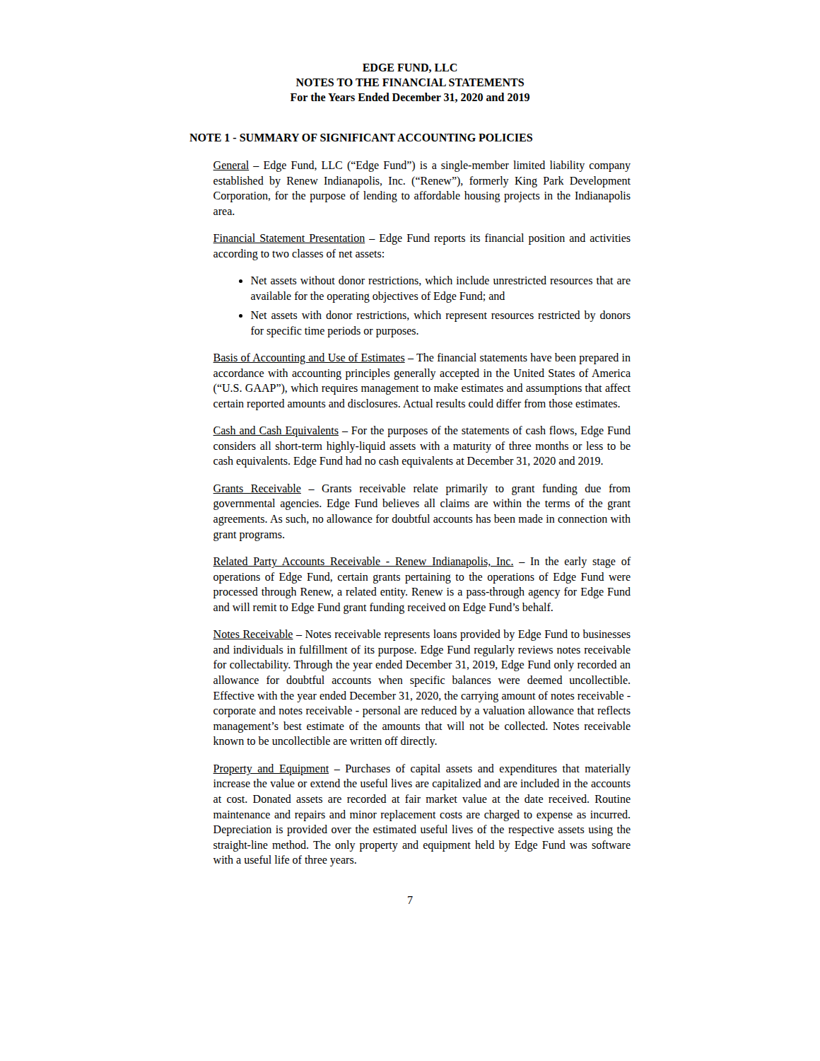EDGE FUND, LLC
NOTES TO THE FINANCIAL STATEMENTS
For the Years Ended December 31, 2020 and 2019
NOTE 1 - SUMMARY OF SIGNIFICANT ACCOUNTING POLICIES
General – Edge Fund, LLC (“Edge Fund”) is a single-member limited liability company established by Renew Indianapolis, Inc. (“Renew”), formerly King Park Development Corporation, for the purpose of lending to affordable housing projects in the Indianapolis area.
Financial Statement Presentation – Edge Fund reports its financial position and activities according to two classes of net assets:
Net assets without donor restrictions, which include unrestricted resources that are available for the operating objectives of Edge Fund; and
Net assets with donor restrictions, which represent resources restricted by donors for specific time periods or purposes.
Basis of Accounting and Use of Estimates – The financial statements have been prepared in accordance with accounting principles generally accepted in the United States of America (“U.S. GAAP”), which requires management to make estimates and assumptions that affect certain reported amounts and disclosures. Actual results could differ from those estimates.
Cash and Cash Equivalents – For the purposes of the statements of cash flows, Edge Fund considers all short-term highly-liquid assets with a maturity of three months or less to be cash equivalents. Edge Fund had no cash equivalents at December 31, 2020 and 2019.
Grants Receivable – Grants receivable relate primarily to grant funding due from governmental agencies. Edge Fund believes all claims are within the terms of the grant agreements. As such, no allowance for doubtful accounts has been made in connection with grant programs.
Related Party Accounts Receivable - Renew Indianapolis, Inc. – In the early stage of operations of Edge Fund, certain grants pertaining to the operations of Edge Fund were processed through Renew, a related entity. Renew is a pass-through agency for Edge Fund and will remit to Edge Fund grant funding received on Edge Fund’s behalf.
Notes Receivable – Notes receivable represents loans provided by Edge Fund to businesses and individuals in fulfillment of its purpose. Edge Fund regularly reviews notes receivable for collectability. Through the year ended December 31, 2019, Edge Fund only recorded an allowance for doubtful accounts when specific balances were deemed uncollectible. Effective with the year ended December 31, 2020, the carrying amount of notes receivable - corporate and notes receivable - personal are reduced by a valuation allowance that reflects management’s best estimate of the amounts that will not be collected. Notes receivable known to be uncollectible are written off directly.
Property and Equipment – Purchases of capital assets and expenditures that materially increase the value or extend the useful lives are capitalized and are included in the accounts at cost. Donated assets are recorded at fair market value at the date received. Routine maintenance and repairs and minor replacement costs are charged to expense as incurred. Depreciation is provided over the estimated useful lives of the respective assets using the straight-line method. The only property and equipment held by Edge Fund was software with a useful life of three years.
7